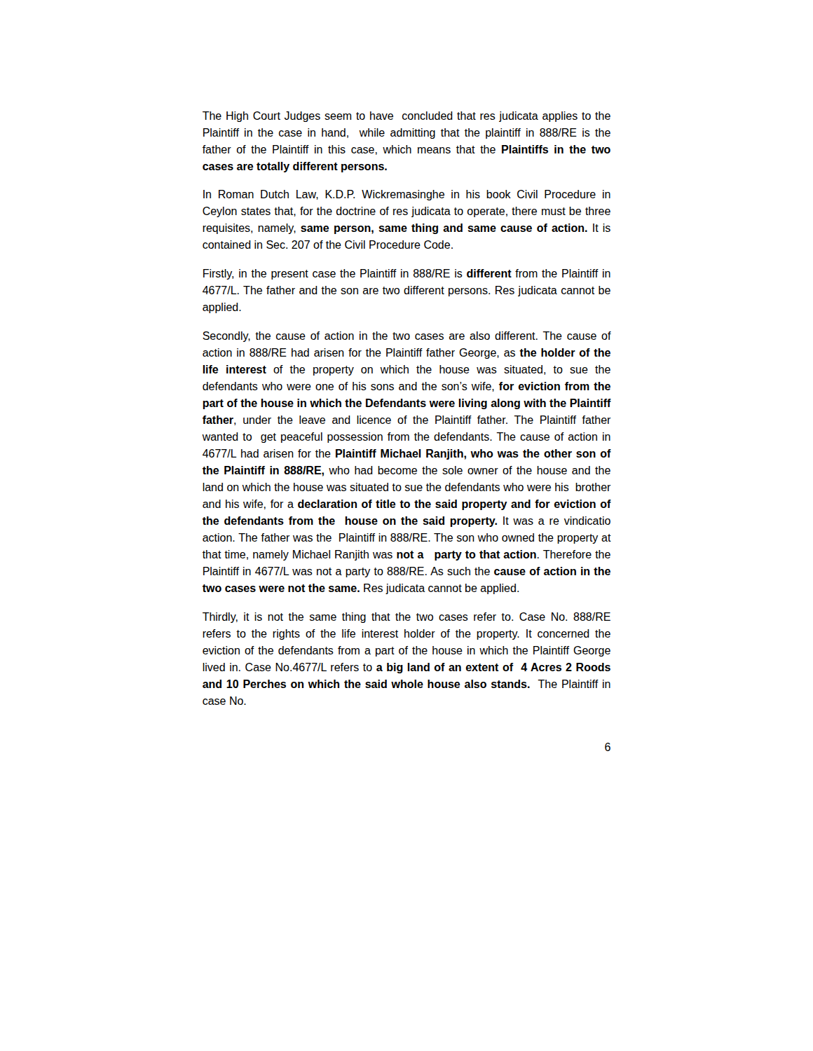The High Court Judges seem to have concluded that res judicata applies to the Plaintiff in the case in hand, while admitting that the plaintiff in 888/RE is the father of the Plaintiff in this case, which means that the Plaintiffs in the two cases are totally different persons.
In Roman Dutch Law, K.D.P. Wickremasinghe in his book Civil Procedure in Ceylon states that, for the doctrine of res judicata to operate, there must be three requisites, namely, same person, same thing and same cause of action. It is contained in Sec. 207 of the Civil Procedure Code.
Firstly, in the present case the Plaintiff in 888/RE is different from the Plaintiff in 4677/L. The father and the son are two different persons. Res judicata cannot be applied.
Secondly, the cause of action in the two cases are also different. The cause of action in 888/RE had arisen for the Plaintiff father George, as the holder of the life interest of the property on which the house was situated, to sue the defendants who were one of his sons and the son’s wife, for eviction from the part of the house in which the Defendants were living along with the Plaintiff father, under the leave and licence of the Plaintiff father. The Plaintiff father wanted to get peaceful possession from the defendants. The cause of action in 4677/L had arisen for the Plaintiff Michael Ranjith, who was the other son of the Plaintiff in 888/RE, who had become the sole owner of the house and the land on which the house was situated to sue the defendants who were his brother and his wife, for a declaration of title to the said property and for eviction of the defendants from the house on the said property. It was a re vindicatio action. The father was the Plaintiff in 888/RE. The son who owned the property at that time, namely Michael Ranjith was not a party to that action. Therefore the Plaintiff in 4677/L was not a party to 888/RE. As such the cause of action in the two cases were not the same. Res judicata cannot be applied.
Thirdly, it is not the same thing that the two cases refer to. Case No. 888/RE refers to the rights of the life interest holder of the property. It concerned the eviction of the defendants from a part of the house in which the Plaintiff George lived in. Case No.4677/L refers to a big land of an extent of 4 Acres 2 Roods and 10 Perches on which the said whole house also stands. The Plaintiff in case No.
6